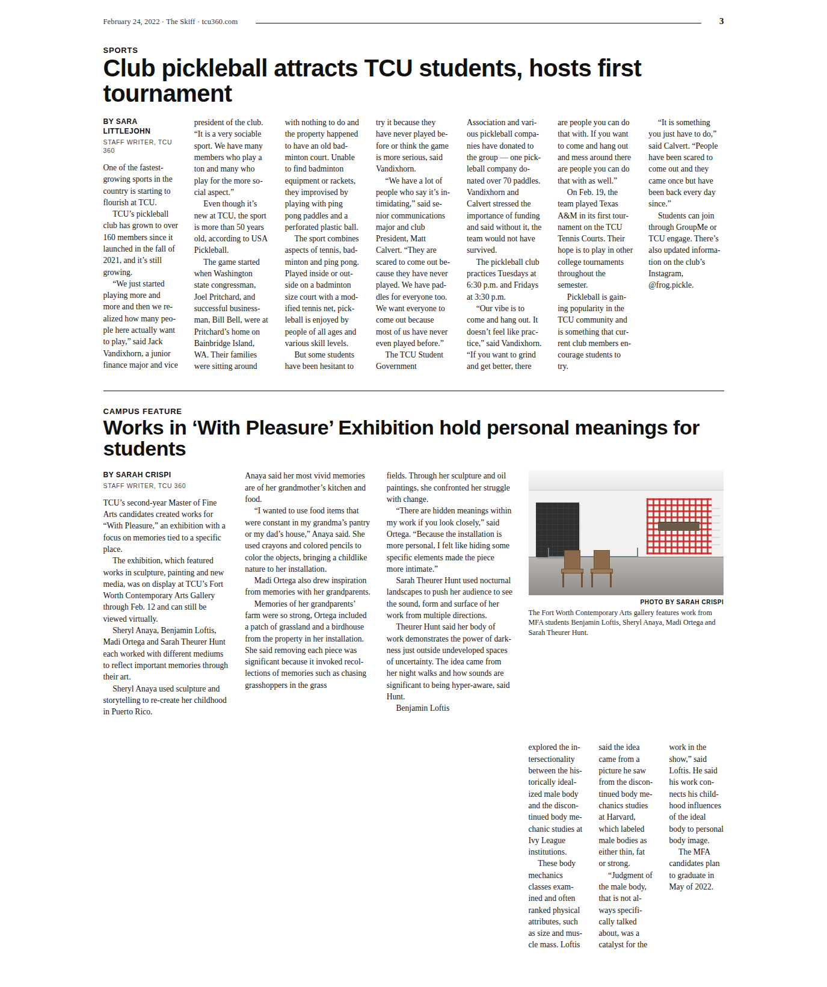February 24, 2022 · The Skiff · tcu360.com
3
Sports
Club pickleball attracts TCU students, hosts first tournament
By Sara Littlejohn Staff Writer, TCU 360
One of the fastest-growing sports in the country is starting to flourish at TCU.
TCU’s pickleball club has grown to over 160 members since it launched in the fall of 2021, and it’s still growing.
“We just started playing more and more and then we realized how many people here actually want to play,” said Jack Vandixhorn, a junior finance major and vice president of the club. “It is a very sociable sport. We have many members who play a ton and many who play for the more social aspect.”
Even though it’s new at TCU, the sport is more than 50 years old, according to USA Pickleball.
The game started when Washington state congressman, Joel Pritchard, and successful businessman, Bill Bell, were at Pritchard’s home on Bainbridge Island, WA. Their families were sitting around with nothing to do and the property happened to have an old badminton court. Unable to find badminton equipment or rackets, they improvised by playing with ping pong paddles and a perforated plastic ball.
The sport combines aspects of tennis, badminton and ping pong. Played inside or outside on a badminton size court with a modified tennis net, pickleball is enjoyed by people of all ages and various skill levels.
But some students have been hesitant to try it because they have never played before or think the game is more serious, said Vandixhorn.
“We have a lot of people who say it’s intimidating,” said senior communications major and club President, Matt Calvert. “They are scared to come out because they have never played. We have paddles for everyone too. We want everyone to come out because most of us have never even played before.”
The TCU Student Government Association and various pickleball companies have donated to the group — one pickleball company donated over 70 paddles. Vandixhorn and Calvert stressed the importance of funding and said without it, the team would not have survived.
The pickleball club practices Tuesdays at 6:30 p.m. and Fridays at 3:30 p.m.
“Our vibe is to come and hang out. It doesn’t feel like practice,” said Vandixhorn. “If you want to grind and get better, there are people you can do that with. If you want to come and hang out and mess around there are people you can do that with as well.”
On Feb. 19, the team played Texas A&M in its first tournament on the TCU Tennis Courts. Their hope is to play in other college tournaments throughout the semester.
Pickleball is gaining popularity in the TCU community and is something that current club members encourage students to try.
“It is something you just have to do,” said Calvert. “People have been scared to come out and they came once but have been back every day since.”
Students can join through GroupMe or TCU engage. There’s also updated information on the club’s Instagram, @frog.pickle.
Campus Feature
Works in ‘With Pleasure’ Exhibition hold personal meanings for students
By Sarah Crispi Staff Writer, TCU 360
TCU’s second-year Master of Fine Arts candidates created works for “With Pleasure,” an exhibition with a focus on memories tied to a specific place.
The exhibition, which featured works in sculpture, painting and new media, was on display at TCU’s Fort Worth Contemporary Arts Gallery through Feb. 12 and can still be viewed virtually.
Sheryl Anaya, Benjamin Loftis, Madi Ortega and Sarah Theurer Hunt each worked with different mediums to reflect important memories through their art.
Sheryl Anaya used sculpture and storytelling to re-create her childhood in Puerto Rico.
Anaya said her most vivid memories are of her grandmother’s kitchen and food.
“I wanted to use food items that were constant in my grandma’s pantry or my dad’s house,” Anaya said. She used crayons and colored pencils to color the objects, bringing a childlike nature to her installation.
Madi Ortega also drew inspiration from memories with her grandparents.
Memories of her grandparents’ farm were so strong, Ortega included a patch of grassland and a birdhouse from the property in her installation. She said removing each piece was significant because it invoked recollections of memories such as chasing grasshoppers in the grass
fields. Through her sculpture and oil paintings, she confronted her struggle with change.
“There are hidden meanings within my work if you look closely,” said Ortega. “Because the installation is more personal, I felt like hiding some specific elements made the piece more intimate.”
Sarah Theurer Hunt used nocturnal landscapes to push her audience to see the sound, form and surface of her work from multiple directions.
Theurer Hunt said her body of work demonstrates the power of darkness just outside undeveloped spaces of uncertainty. The idea came from her night walks and how sounds are significant to being hyper-aware, said Hunt.
Benjamin Loftis
Photo by Sarah Crispi
The Fort Worth Contemporary Arts gallery features work from MFA students Benjamin Loftis, Sheryl Anaya, Madi Ortega and Sarah Theurer Hunt.
explored the intersectionality between the historically idealized male body and the discontinued body mechanic studies at Ivy League institutions.
These body mechanics classes examined and often ranked physical attributes, such as size and muscle mass. Loftis
said the idea came from a picture he saw from the discontinued body mechanics studies at Harvard, which labeled male bodies as either thin, fat or strong.
“Judgment of the male body, that is not always specifically talked about, was a catalyst for the
work in the show,” said Loftis. He said his work connects his childhood influences of the ideal body to personal body image.
The MFA candidates plan to graduate in May of 2022.